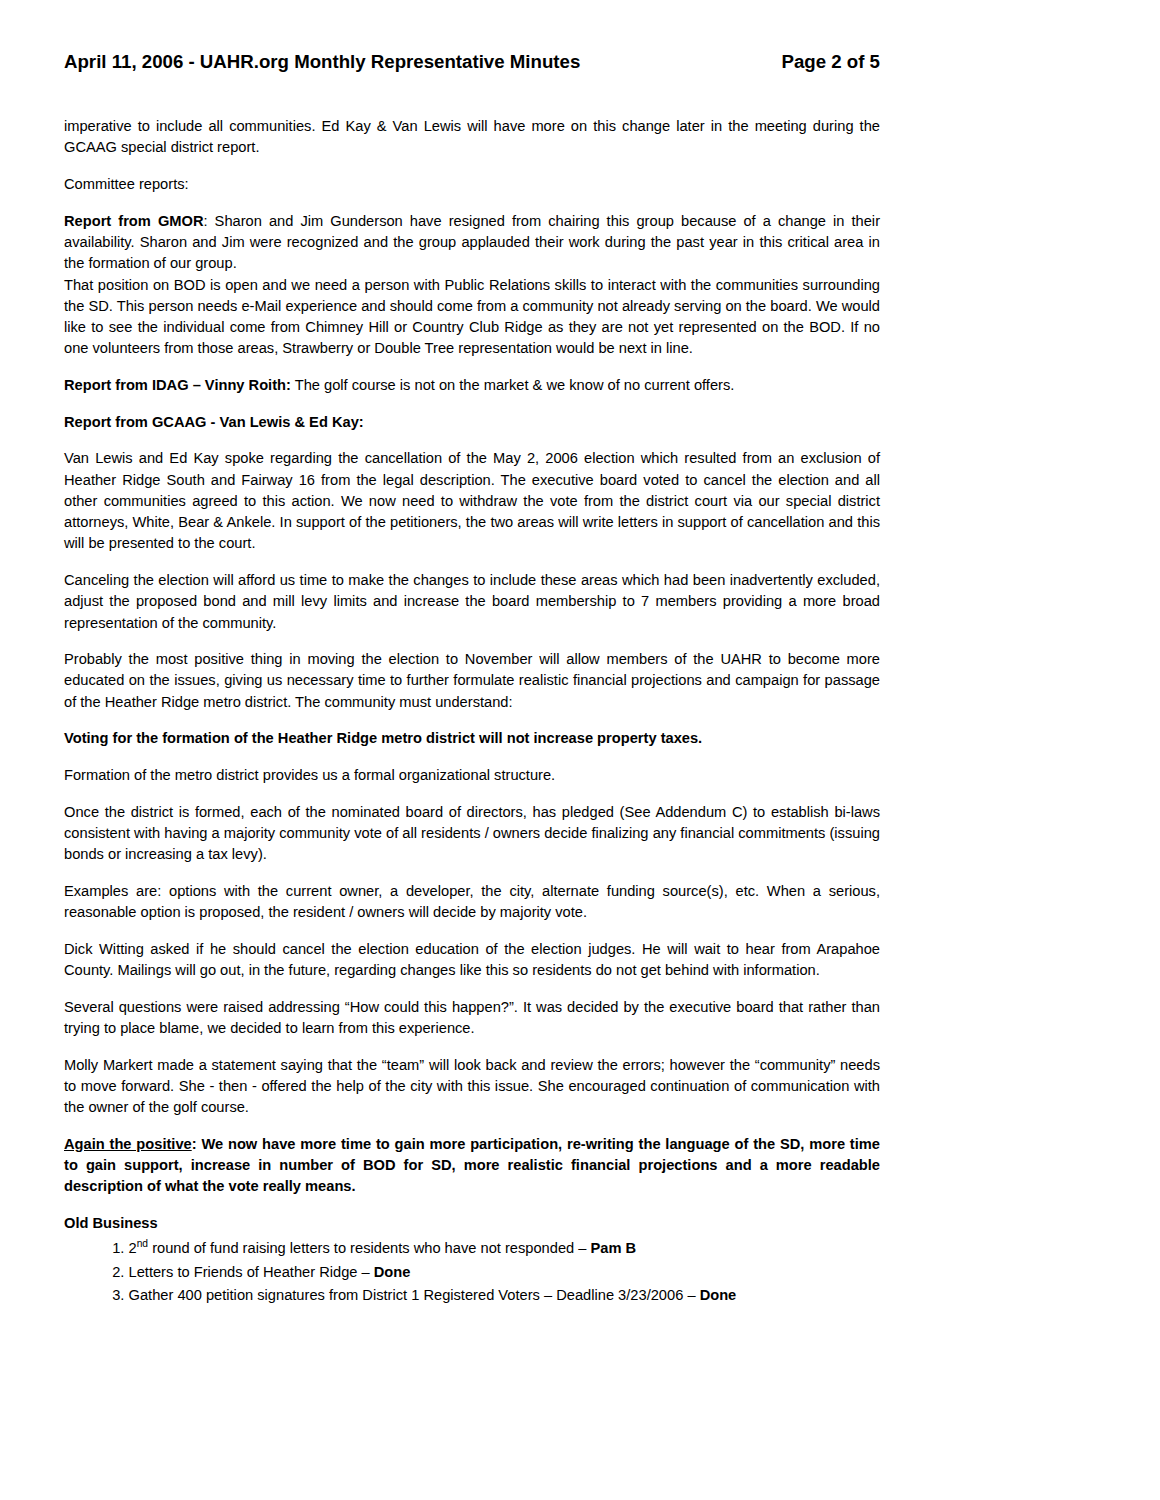April 11, 2006 - UAHR.org Monthly Representative Minutes Page 2 of 5
imperative to include all communities. Ed Kay & Van Lewis will have more on this change later in the meeting during the GCAAG special district report.
Committee reports:
Report from GMOR: Sharon and Jim Gunderson have resigned from chairing this group because of a change in their availability. Sharon and Jim were recognized and the group applauded their work during the past year in this critical area in the formation of our group.
That position on BOD is open and we need a person with Public Relations skills to interact with the communities surrounding the SD. This person needs e-Mail experience and should come from a community not already serving on the board. We would like to see the individual come from Chimney Hill or Country Club Ridge as they are not yet represented on the BOD. If no one volunteers from those areas, Strawberry or Double Tree representation would be next in line.
Report from IDAG – Vinny Roith: The golf course is not on the market & we know of no current offers.
Report from GCAAG - Van Lewis & Ed Kay:
Van Lewis and Ed Kay spoke regarding the cancellation of the May 2, 2006 election which resulted from an exclusion of Heather Ridge South and Fairway 16 from the legal description. The executive board voted to cancel the election and all other communities agreed to this action. We now need to withdraw the vote from the district court via our special district attorneys, White, Bear & Ankele. In support of the petitioners, the two areas will write letters in support of cancellation and this will be presented to the court.
Canceling the election will afford us time to make the changes to include these areas which had been inadvertently excluded, adjust the proposed bond and mill levy limits and increase the board membership to 7 members providing a more broad representation of the community.
Probably the most positive thing in moving the election to November will allow members of the UAHR to become more educated on the issues, giving us necessary time to further formulate realistic financial projections and campaign for passage of the Heather Ridge metro district. The community must understand:
Voting for the formation of the Heather Ridge metro district will not increase property taxes.
Formation of the metro district provides us a formal organizational structure.
Once the district is formed, each of the nominated board of directors, has pledged (See Addendum C) to establish bi-laws consistent with having a majority community vote of all residents / owners decide finalizing any financial commitments (issuing bonds or increasing a tax levy).
Examples are: options with the current owner, a developer, the city, alternate funding source(s), etc. When a serious, reasonable option is proposed, the resident / owners will decide by majority vote.
Dick Witting asked if he should cancel the election education of the election judges. He will wait to hear from Arapahoe County. Mailings will go out, in the future, regarding changes like this so residents do not get behind with information.
Several questions were raised addressing “How could this happen?”. It was decided by the executive board that rather than trying to place blame, we decided to learn from this experience.
Molly Markert made a statement saying that the “team” will look back and review the errors; however the “community” needs to move forward. She - then - offered the help of the city with this issue. She encouraged continuation of communication with the owner of the golf course.
Again the positive: We now have more time to gain more participation, re-writing the language of the SD, more time to gain support, increase in number of BOD for SD, more realistic financial projections and a more readable description of what the vote really means.
Old Business
2nd round of fund raising letters to residents who have not responded – Pam B
Letters to Friends of Heather Ridge – Done
Gather 400 petition signatures from District 1 Registered Voters – Deadline 3/23/2006 – Done